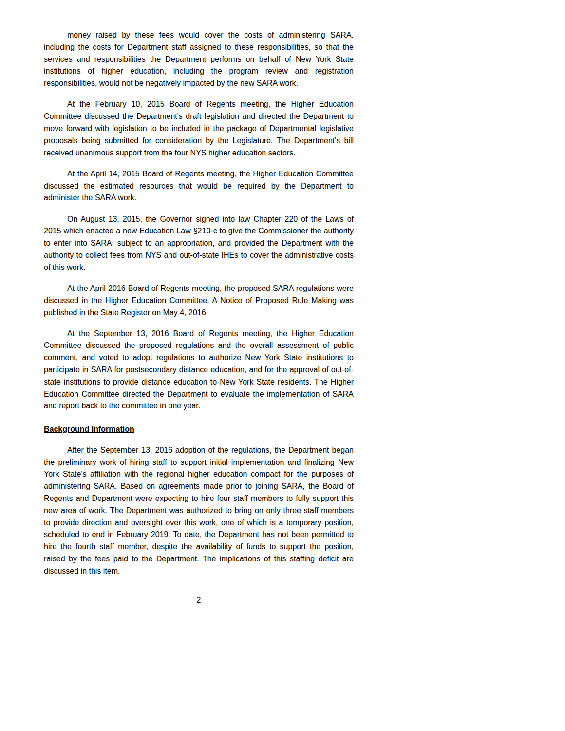money raised by these fees would cover the costs of administering SARA, including the costs for Department staff assigned to these responsibilities, so that the services and responsibilities the Department performs on behalf of New York State institutions of higher education, including the program review and registration responsibilities, would not be negatively impacted by the new SARA work.
At the February 10, 2015 Board of Regents meeting, the Higher Education Committee discussed the Department's draft legislation and directed the Department to move forward with legislation to be included in the package of Departmental legislative proposals being submitted for consideration by the Legislature. The Department's bill received unanimous support from the four NYS higher education sectors.
At the April 14, 2015 Board of Regents meeting, the Higher Education Committee discussed the estimated resources that would be required by the Department to administer the SARA work.
On August 13, 2015, the Governor signed into law Chapter 220 of the Laws of 2015 which enacted a new Education Law §210-c to give the Commissioner the authority to enter into SARA, subject to an appropriation, and provided the Department with the authority to collect fees from NYS and out-of-state IHEs to cover the administrative costs of this work.
At the April 2016 Board of Regents meeting, the proposed SARA regulations were discussed in the Higher Education Committee. A Notice of Proposed Rule Making was published in the State Register on May 4, 2016.
At the September 13, 2016 Board of Regents meeting, the Higher Education Committee discussed the proposed regulations and the overall assessment of public comment, and voted to adopt regulations to authorize New York State institutions to participate in SARA for postsecondary distance education, and for the approval of out-of-state institutions to provide distance education to New York State residents. The Higher Education Committee directed the Department to evaluate the implementation of SARA and report back to the committee in one year.
Background Information
After the September 13, 2016 adoption of the regulations, the Department began the preliminary work of hiring staff to support initial implementation and finalizing New York State's affiliation with the regional higher education compact for the purposes of administering SARA. Based on agreements made prior to joining SARA, the Board of Regents and Department were expecting to hire four staff members to fully support this new area of work. The Department was authorized to bring on only three staff members to provide direction and oversight over this work, one of which is a temporary position, scheduled to end in February 2019. To date, the Department has not been permitted to hire the fourth staff member, despite the availability of funds to support the position, raised by the fees paid to the Department. The implications of this staffing deficit are discussed in this item.
2